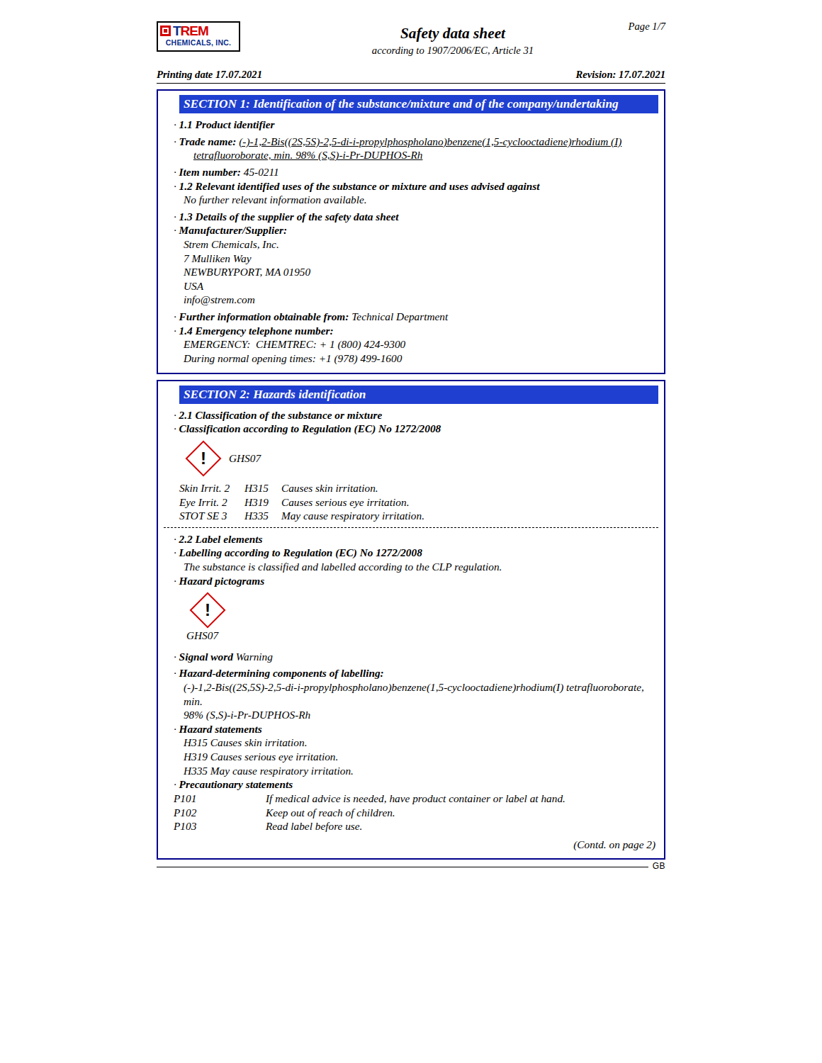TREM
CHEMICALS, INC.
Page 1/7
Safety data sheet
according to 1907/2006/EC, Article 31
Printing date 17.07.2021 Revision: 17.07.2021
SECTION 1: Identification of the substance/mixture and of the company/undertaking
· 1.1 Product identifier
· Trade name: (-)-1,2-Bis((2S,5S)-2,5-di-i-propylphospholano)benzene(1,5-cyclooctadiene)rhodium (I)
tetrafluoroborate, min. 98% (S,S)-i-Pr-DUPHOS-Rh
· Item number: 45-0211
· 1.2 Relevant identified uses of the substance or mixture and uses advised against
No further relevant information available.
· 1.3 Details of the supplier of the safety data sheet
· Manufacturer/Supplier:
Strem Chemicals, Inc.
7 Mulliken Way
NEWBURYPORT, MA 01950
USA
info@strem.com
· Further information obtainable from: Technical Department
· 1.4 Emergency telephone number:
EMERGENCY: CHEMTREC: + 1 (800) 424-9300
During normal opening times: +1 (978) 499-1600
SECTION 2: Hazards identification
· 2.1 Classification of the substance or mixture
· Classification according to Regulation (EC) No 1272/2008
! GHS07
Skin Irrit. 2 H315 Causes skin irritation.
Eye Irrit. 2 H319 Causes serious eye irritation.
STOT SE 3 H335 May cause respiratory irritation.
· 2.2 Label elements
· Labelling according to Regulation (EC) No 1272/2008
The substance is classified and labelled according to the CLP regulation.
· Hazard pictograms
! GHS07
· Signal word Warning
· Hazard-determining components of labelling:
(-)-1,2-Bis((2S,5S)-2,5-di-i-propylphospholano)benzene(1,5-cyclooctadiene)rhodium(I) tetrafluoroborate, min.
98% (S,S)-i-Pr-DUPHOS-Rh
· Hazard statements
H315 Causes skin irritation.
H319 Causes serious eye irritation.
H335 May cause respiratory irritation.
· Precautionary statements
| P101 | If medical advice is needed, have product container or label at hand. |
| P102 | Keep out of reach of children. |
| P103 | Read label before use. |
(Contd. on page 2)
GB